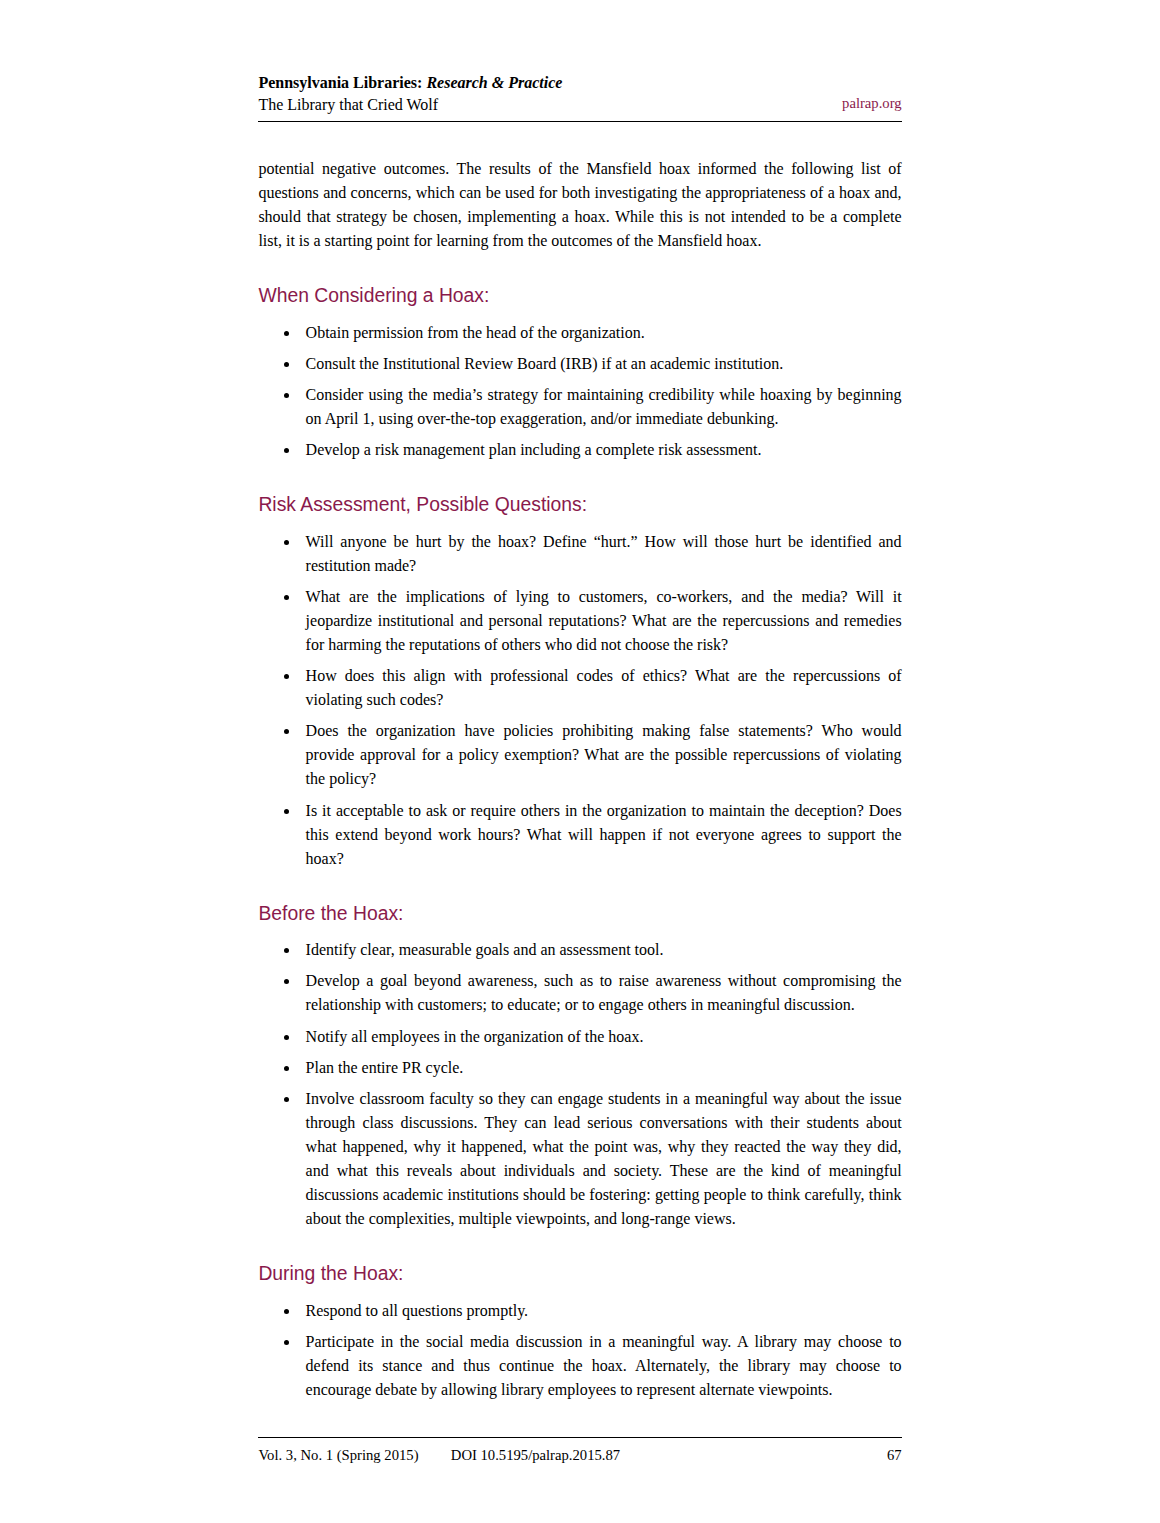Pennsylvania Libraries: Research & Practice
The Library that Cried Wolf
palrap.org
potential negative outcomes. The results of the Mansfield hoax informed the following list of questions and concerns, which can be used for both investigating the appropriateness of a hoax and, should that strategy be chosen, implementing a hoax. While this is not intended to be a complete list, it is a starting point for learning from the outcomes of the Mansfield hoax.
When Considering a Hoax:
Obtain permission from the head of the organization.
Consult the Institutional Review Board (IRB) if at an academic institution.
Consider using the media’s strategy for maintaining credibility while hoaxing by beginning on April 1, using over-the-top exaggeration, and/or immediate debunking.
Develop a risk management plan including a complete risk assessment.
Risk Assessment, Possible Questions:
Will anyone be hurt by the hoax? Define “hurt.” How will those hurt be identified and restitution made?
What are the implications of lying to customers, co-workers, and the media? Will it jeopardize institutional and personal reputations? What are the repercussions and remedies for harming the reputations of others who did not choose the risk?
How does this align with professional codes of ethics? What are the repercussions of violating such codes?
Does the organization have policies prohibiting making false statements? Who would provide approval for a policy exemption? What are the possible repercussions of violating the policy?
Is it acceptable to ask or require others in the organization to maintain the deception? Does this extend beyond work hours? What will happen if not everyone agrees to support the hoax?
Before the Hoax:
Identify clear, measurable goals and an assessment tool.
Develop a goal beyond awareness, such as to raise awareness without compromising the relationship with customers; to educate; or to engage others in meaningful discussion.
Notify all employees in the organization of the hoax.
Plan the entire PR cycle.
Involve classroom faculty so they can engage students in a meaningful way about the issue through class discussions. They can lead serious conversations with their students about what happened, why it happened, what the point was, why they reacted the way they did, and what this reveals about individuals and society. These are the kind of meaningful discussions academic institutions should be fostering: getting people to think carefully, think about the complexities, multiple viewpoints, and long-range views.
During the Hoax:
Respond to all questions promptly.
Participate in the social media discussion in a meaningful way. A library may choose to defend its stance and thus continue the hoax. Alternately, the library may choose to encourage debate by allowing library employees to represent alternate viewpoints.
Vol. 3, No. 1 (Spring 2015) DOI 10.5195/palrap.2015.87
67